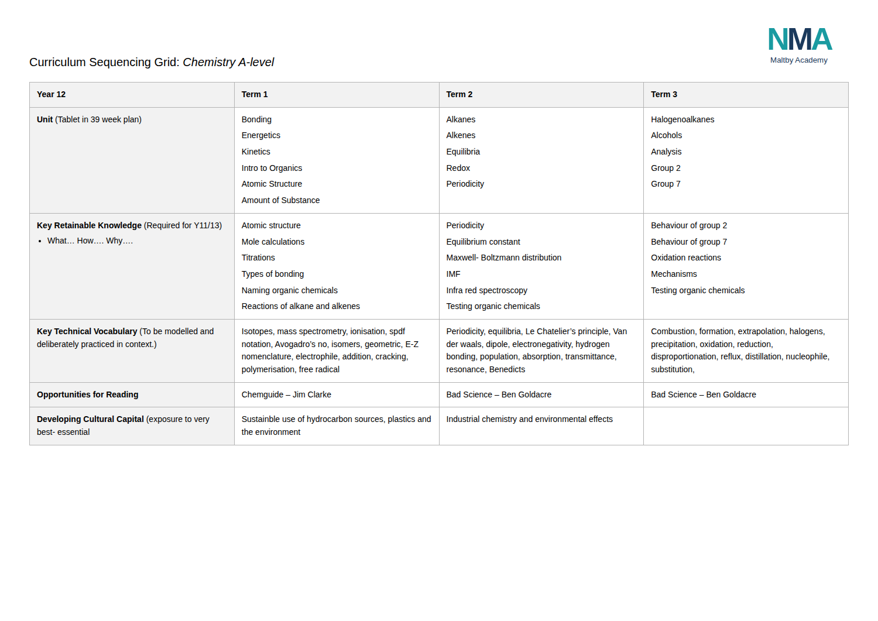NMA
Maltby Academy
Curriculum Sequencing Grid: Chemistry A-level
| Year 12 | Term 1 | Term 2 | Term 3 |
| --- | --- | --- | --- |
| Unit (Tablet in 39 week plan) | Bonding Energetics Kinetics Intro to Organics Atomic Structure Amount of Substance | Alkanes Alkenes Equilibria Redox Periodicity | Halogenoalkanes Alcohols Analysis Group 2 Group 7 |
| Key Retainable Knowledge (Required for Y11/13) What… How…. Why…. | Atomic structure Mole calculations Titrations Types of bonding Naming organic chemicals Reactions of alkane and alkenes | Periodicity Equilibrium constant Maxwell- Boltzmann distribution IMF Infra red spectroscopy Testing organic chemicals | Behaviour of group 2 Behaviour of group 7 Oxidation reactions Mechanisms Testing organic chemicals |
| Key Technical Vocabulary (To be modelled and deliberately practiced in context.) | Isotopes, mass spectrometry, ionisation, spdf notation, Avogadro’s no, isomers, geometric, E-Z nomenclature, electrophile, addition, cracking, polymerisation, free radical | Periodicity, equilibria, Le Chatelier’s principle, Van der waals, dipole, electronegativity, hydrogen bonding, population, absorption, transmittance, resonance, Benedicts | Combustion, formation, extrapolation, halogens, precipitation, oxidation, reduction, disproportionation, reflux, distillation, nucleophile, substitution, |
| Opportunities for Reading | Chemguide – Jim Clarke | Bad Science – Ben Goldacre | Bad Science – Ben Goldacre |
| Developing Cultural Capital (exposure to very best- essential | Sustainble use of hydrocarbon sources, plastics and the environment | Industrial chemistry and environmental effects | |